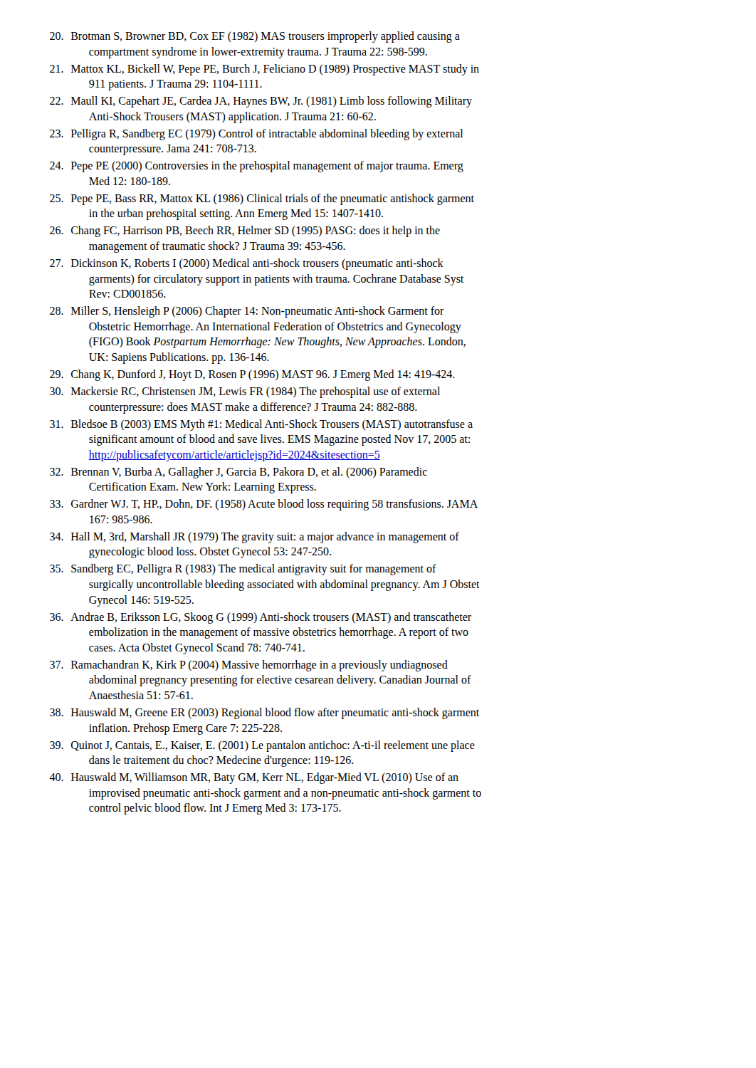20. Brotman S, Browner BD, Cox EF (1982) MAS trousers improperly applied causing a compartment syndrome in lower-extremity trauma. J Trauma 22: 598-599.
21. Mattox KL, Bickell W, Pepe PE, Burch J, Feliciano D (1989) Prospective MAST study in 911 patients. J Trauma 29: 1104-1111.
22. Maull KI, Capehart JE, Cardea JA, Haynes BW, Jr. (1981) Limb loss following Military Anti-Shock Trousers (MAST) application. J Trauma 21: 60-62.
23. Pelligra R, Sandberg EC (1979) Control of intractable abdominal bleeding by external counterpressure. Jama 241: 708-713.
24. Pepe PE (2000) Controversies in the prehospital management of major trauma. Emerg Med 12: 180-189.
25. Pepe PE, Bass RR, Mattox KL (1986) Clinical trials of the pneumatic antishock garment in the urban prehospital setting. Ann Emerg Med 15: 1407-1410.
26. Chang FC, Harrison PB, Beech RR, Helmer SD (1995) PASG: does it help in the management of traumatic shock? J Trauma 39: 453-456.
27. Dickinson K, Roberts I (2000) Medical anti-shock trousers (pneumatic anti-shock garments) for circulatory support in patients with trauma. Cochrane Database Syst Rev: CD001856.
28. Miller S, Hensleigh P (2006) Chapter 14: Non-pneumatic Anti-shock Garment for Obstetric Hemorrhage. An International Federation of Obstetrics and Gynecology (FIGO) Book Postpartum Hemorrhage: New Thoughts, New Approaches. London, UK: Sapiens Publications. pp. 136-146.
29. Chang K, Dunford J, Hoyt D, Rosen P (1996) MAST 96. J Emerg Med 14: 419-424.
30. Mackersie RC, Christensen JM, Lewis FR (1984) The prehospital use of external counterpressure: does MAST make a difference? J Trauma 24: 882-888.
31. Bledsoe B (2003) EMS Myth #1: Medical Anti-Shock Trousers (MAST) autotransfuse a significant amount of blood and save lives. EMS Magazine posted Nov 17, 2005 at: http://publicsafetycom/article/articlejsp?id=2024&sitesection=5
32. Brennan V, Burba A, Gallagher J, Garcia B, Pakora D, et al. (2006) Paramedic Certification Exam. New York: Learning Express.
33. Gardner WJ. T, HP., Dohn, DF. (1958) Acute blood loss requiring 58 transfusions. JAMA 167: 985-986.
34. Hall M, 3rd, Marshall JR (1979) The gravity suit: a major advance in management of gynecologic blood loss. Obstet Gynecol 53: 247-250.
35. Sandberg EC, Pelligra R (1983) The medical antigravity suit for management of surgically uncontrollable bleeding associated with abdominal pregnancy. Am J Obstet Gynecol 146: 519-525.
36. Andrae B, Eriksson LG, Skoog G (1999) Anti-shock trousers (MAST) and transcatheter embolization in the management of massive obstetrics hemorrhage. A report of two cases. Acta Obstet Gynecol Scand 78: 740-741.
37. Ramachandran K, Kirk P (2004) Massive hemorrhage in a previously undiagnosed abdominal pregnancy presenting for elective cesarean delivery. Canadian Journal of Anaesthesia 51: 57-61.
38. Hauswald M, Greene ER (2003) Regional blood flow after pneumatic anti-shock garment inflation. Prehosp Emerg Care 7: 225-228.
39. Quinot J, Cantais, E., Kaiser, E. (2001) Le pantalon antichoc: A-ti-il reelement une place dans le traitement du choc? Medecine d'urgence: 119-126.
40. Hauswald M, Williamson MR, Baty GM, Kerr NL, Edgar-Mied VL (2010) Use of an improvised pneumatic anti-shock garment and a non-pneumatic anti-shock garment to control pelvic blood flow. Int J Emerg Med 3: 173-175.